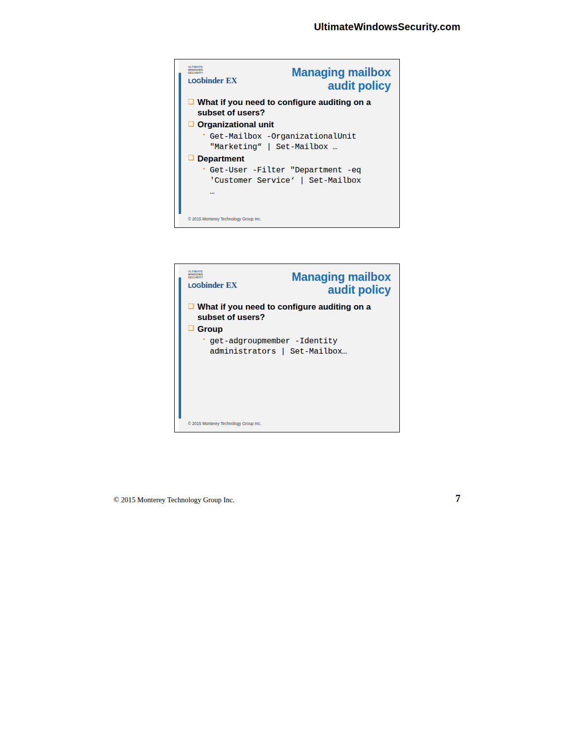UltimateWindowsSecurity.com
ULTIMATE
WINDOWS
SECURITY
LOGbinder EX
Managing mailbox
audit policy
What if you need to configure auditing on a subset of users?
Organizational unit
Get-Mailbox -OrganizationalUnit "Marketing“ | Set-Mailbox …
Department
Get-User -Filter "Department -eq 'Customer Service‘ | Set-Mailbox
…
© 2015 Monterey Technology Group Inc.
ULTIMATE
WINDOWS
SECURITY
LOGbinder EX
Managing mailbox
audit policy
What if you need to configure auditing on a subset of users?
Group
get-adgroupmember -Identity administrators | Set-Mailbox…
© 2015 Monterey Technology Group Inc.
© 2015 Monterey Technology Group Inc.
7